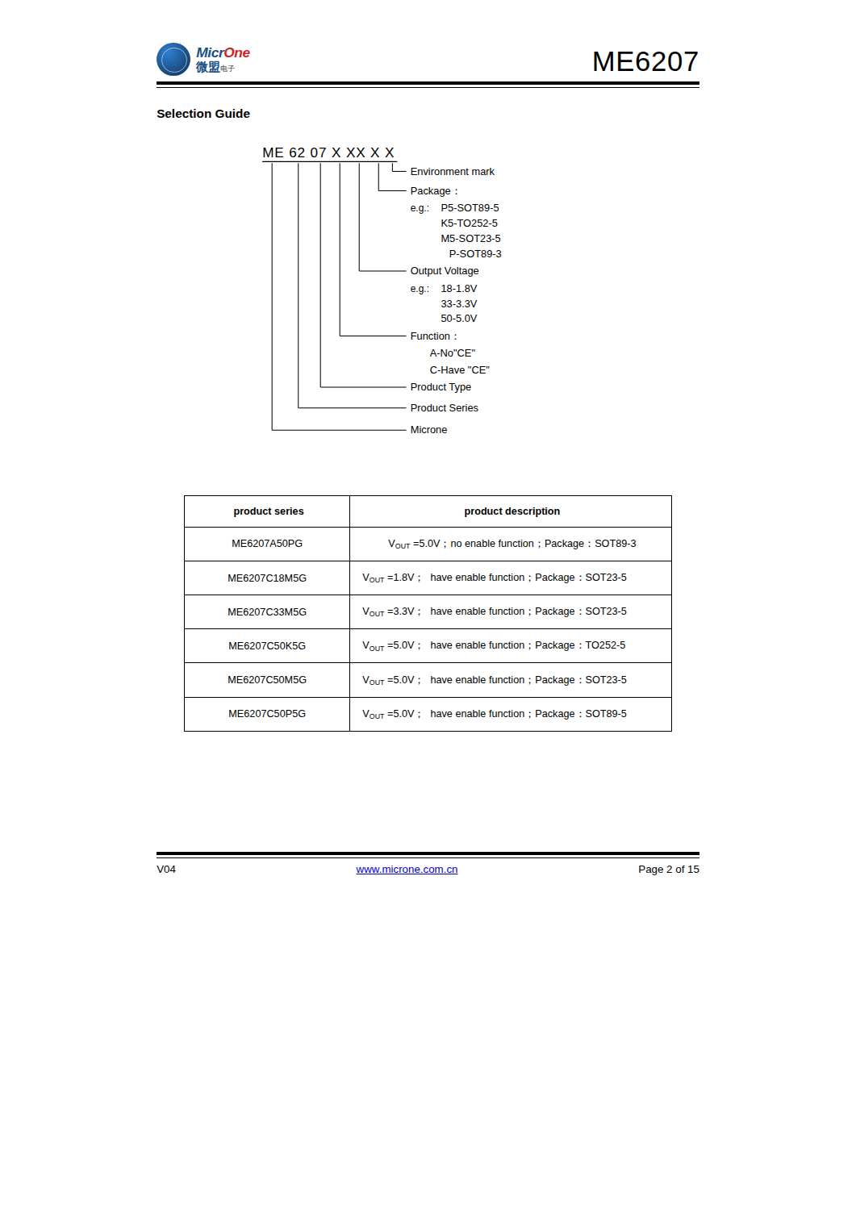MicrOne
微盟电子
ME6207
Selection Guide
ME 62 07 X XX X X Environment mark Package： e.g.: P5-SOT89-5 K5-TO252-5 M5-SOT23-5 P-SOT89-3 Output Voltage e.g.: 18-1.8V 33-3.3V 50-5.0V Function： A-No"CE" C-Have "CE" Product Type Product Series Microne
| product series | product description |
| ME6207A50PG | V OUT =5.0V；no enable function；Package：SOT89-3 |
| ME6207C18M5G | V OUT =1.8V； have enable function；Package：SOT23-5 |
| ME6207C33M5G | V OUT =3.3V； have enable function；Package：SOT23-5 |
| ME6207C50K5G | V OUT =5.0V； have enable function；Package：TO252-5 |
| ME6207C50M5G | V OUT =5.0V； have enable function；Package：SOT23-5 |
| ME6207C50P5G | V OUT =5.0V； have enable function；Package：SOT89-5 |
V04
www.microne.com.cn
Page 2 of 15